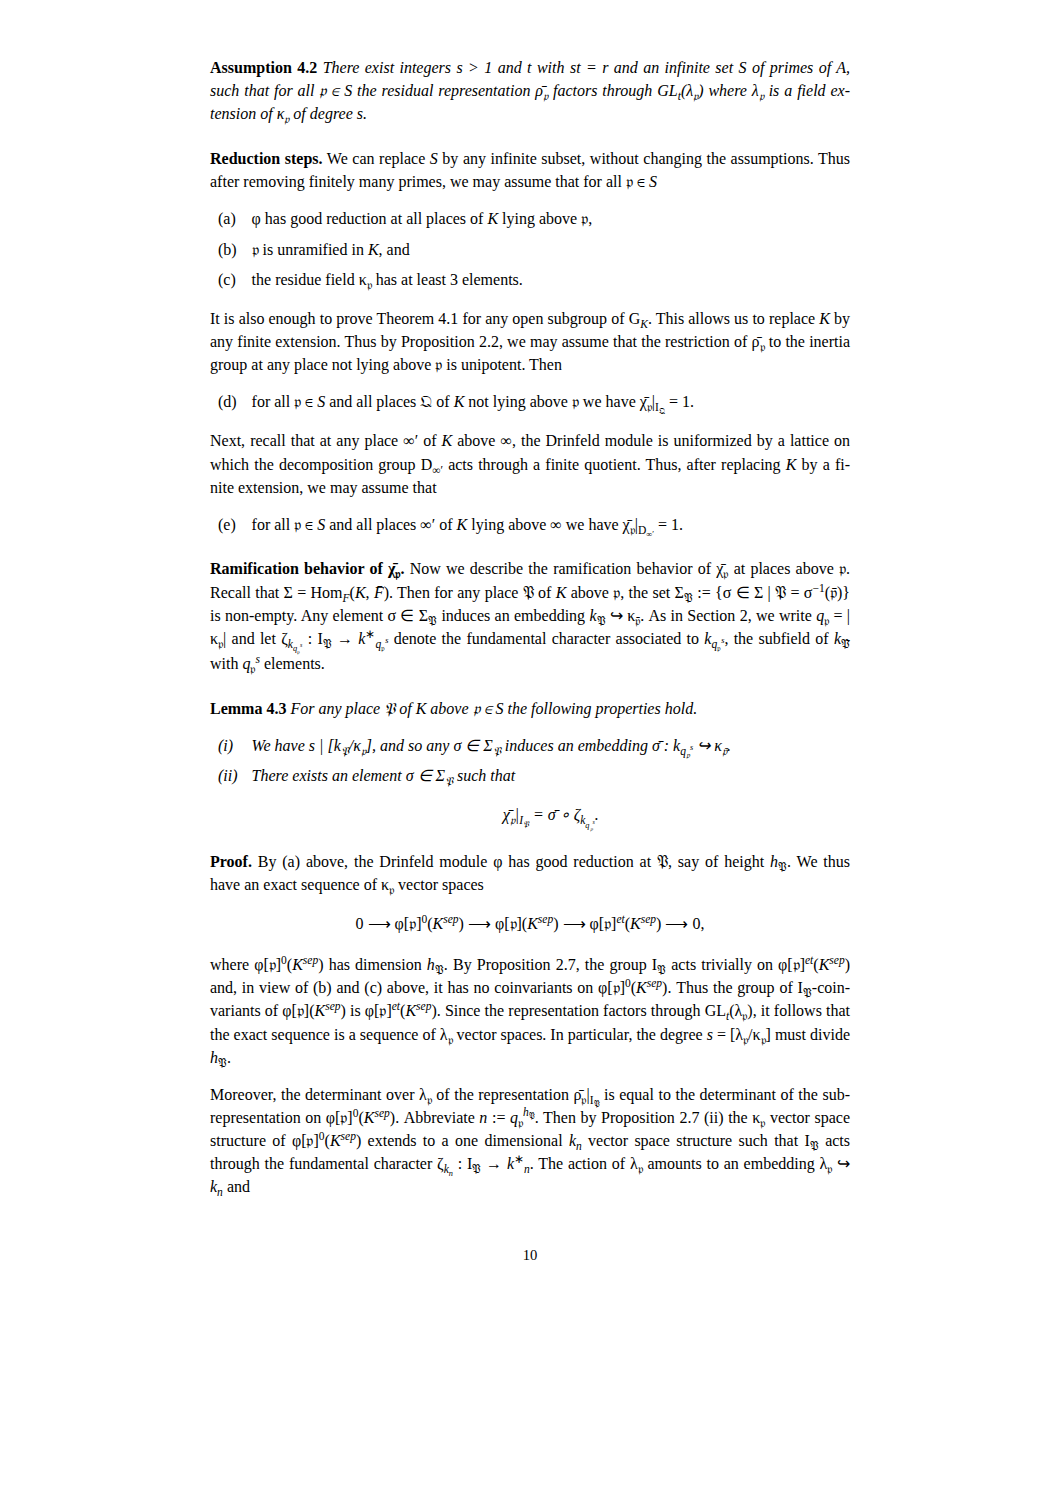Assumption 4.2 There exist integers s > 1 and t with st = r and an infinite set S of primes of A, such that for all 𝔭 ∈ S the residual representation ρ̄𝔭 factors through GLt(λ𝔭) where λ𝔭 is a field extension of κ𝔭 of degree s.
Reduction steps. We can replace S by any infinite subset, without changing the assumptions. Thus after removing finitely many primes, we may assume that for all 𝔭 ∈ S
(a) φ has good reduction at all places of K lying above 𝔭,
(b) 𝔭 is unramified in K, and
(c) the residue field κ𝔭 has at least 3 elements.
It is also enough to prove Theorem 4.1 for any open subgroup of GK. This allows us to replace K by any finite extension. Thus by Proposition 2.2, we may assume that the restriction of ρ̄𝔭 to the inertia group at any place not lying above 𝔭 is unipotent. Then
(d) for all 𝔭 ∈ S and all places 𝔔 of K not lying above 𝔭 we have χ̄𝔭|I𝔔 = 1.
Next, recall that at any place ∞′ of K above ∞, the Drinfeld module is uniformized by a lattice on which the decomposition group D∞′ acts through a finite quotient. Thus, after replacing K by a finite extension, we may assume that
(e) for all 𝔭 ∈ S and all places ∞′ of K lying above ∞ we have χ̄𝔭|D∞′ = 1.
Ramification behavior of χ̄𝔭. Now we describe the ramification behavior of χ̄𝔭 at places above 𝔭. Recall that Σ = HomF(K, F̄). Then for any place 𝔓 of K above 𝔭, the set Σ𝔓 := {σ ∈ Σ | 𝔓 = σ−1(𝔭̄)} is non-empty. Any element σ ∈ Σ𝔓 induces an embedding k𝔓 ↪ κ𝔭̄. As in Section 2, we write q𝔭 = |κ𝔭| and let ζkq𝔭s : I𝔓 → k∗q𝔭s denote the fundamental character associated to kq𝔭s, the subfield of k𝔓̄ with q𝔭s elements.
Lemma 4.3 For any place 𝔓 of K above 𝔭 ∈ S the following properties hold.
(i) We have s | [k𝔓/κ𝔭], and so any σ ∈ Σ𝔓 induces an embedding σ̄ : kq𝔭s ↪ κ𝔭̄.
(ii) There exists an element σ ∈ Σ𝔓 such that χ̄𝔭|I𝔓 = σ̄ ∘ ζkq𝔭s.
Proof. By (a) above, the Drinfeld module φ has good reduction at 𝔓, say of height h𝔓. We thus have an exact sequence of κ𝔭 vector spaces
0 ⟶ φ[𝔭]0(Ksep) ⟶ φ[𝔭](Ksep) ⟶ φ[𝔭]et(Ksep) ⟶ 0,
where φ[𝔭]0(Ksep) has dimension h𝔓. By Proposition 2.7, the group I𝔓 acts trivially on φ[𝔭]et(Ksep) and, in view of (b) and (c) above, it has no coinvariants on φ[𝔭]0(Ksep). Thus the group of I𝔓-coinvariants of φ[𝔭](Ksep) is φ[𝔭]et(Ksep). Since the representation factors through GLt(λ𝔭), it follows that the exact sequence is a sequence of λ𝔭 vector spaces. In particular, the degree s = [λ𝔭/κ𝔭] must divide h𝔓.
Moreover, the determinant over λ𝔭 of the representation ρ̄𝔭|I𝔓 is equal to the determinant of the subrepresentation on φ[𝔭]0(Ksep). Abbreviate n := q𝔭h𝔓. Then by Proposition 2.7 (ii) the κ𝔭 vector space structure of φ[𝔭]0(Ksep) extends to a one dimensional kn vector space structure such that I𝔓 acts through the fundamental character ζkn : I𝔓 → k∗n. The action of λ𝔭 amounts to an embedding λ𝔭 ↪ kn and
10